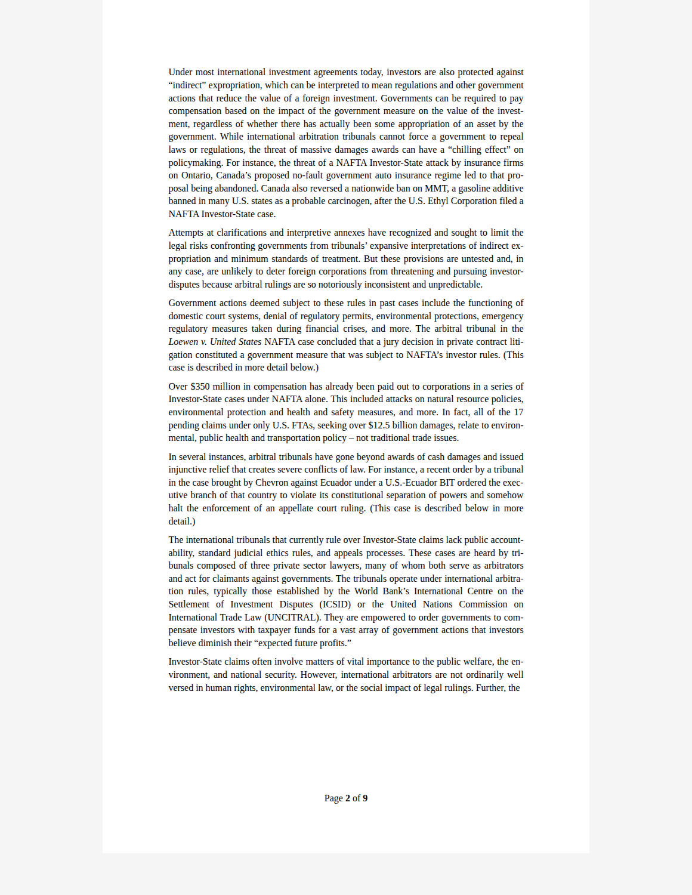Under most international investment agreements today, investors are also protected against “indirect” expropriation, which can be interpreted to mean regulations and other government actions that reduce the value of a foreign investment. Governments can be required to pay compensation based on the impact of the government measure on the value of the investment, regardless of whether there has actually been some appropriation of an asset by the government. While international arbitration tribunals cannot force a government to repeal laws or regulations, the threat of massive damages awards can have a “chilling effect” on policymaking. For instance, the threat of a NAFTA Investor-State attack by insurance firms on Ontario, Canada’s proposed no-fault government auto insurance regime led to that proposal being abandoned. Canada also reversed a nationwide ban on MMT, a gasoline additive banned in many U.S. states as a probable carcinogen, after the U.S. Ethyl Corporation filed a NAFTA Investor-State case.
Attempts at clarifications and interpretive annexes have recognized and sought to limit the legal risks confronting governments from tribunals’ expansive interpretations of indirect expropriation and minimum standards of treatment. But these provisions are untested and, in any case, are unlikely to deter foreign corporations from threatening and pursuing investor-disputes because arbitral rulings are so notoriously inconsistent and unpredictable.
Government actions deemed subject to these rules in past cases include the functioning of domestic court systems, denial of regulatory permits, environmental protections, emergency regulatory measures taken during financial crises, and more. The arbitral tribunal in the Loewen v. United States NAFTA case concluded that a jury decision in private contract litigation constituted a government measure that was subject to NAFTA’s investor rules. (This case is described in more detail below.)
Over $350 million in compensation has already been paid out to corporations in a series of Investor-State cases under NAFTA alone. This included attacks on natural resource policies, environmental protection and health and safety measures, and more. In fact, all of the 17 pending claims under only U.S. FTAs, seeking over $12.5 billion damages, relate to environmental, public health and transportation policy – not traditional trade issues.
In several instances, arbitral tribunals have gone beyond awards of cash damages and issued injunctive relief that creates severe conflicts of law. For instance, a recent order by a tribunal in the case brought by Chevron against Ecuador under a U.S.-Ecuador BIT ordered the executive branch of that country to violate its constitutional separation of powers and somehow halt the enforcement of an appellate court ruling. (This case is described below in more detail.)
The international tribunals that currently rule over Investor-State claims lack public accountability, standard judicial ethics rules, and appeals processes. These cases are heard by tribunals composed of three private sector lawyers, many of whom both serve as arbitrators and act for claimants against governments. The tribunals operate under international arbitration rules, typically those established by the World Bank’s International Centre on the Settlement of Investment Disputes (ICSID) or the United Nations Commission on International Trade Law (UNCITRAL). They are empowered to order governments to compensate investors with taxpayer funds for a vast array of government actions that investors believe diminish their “expected future profits.”
Investor-State claims often involve matters of vital importance to the public welfare, the environment, and national security. However, international arbitrators are not ordinarily well versed in human rights, environmental law, or the social impact of legal rulings. Further, the
Page 2 of 9